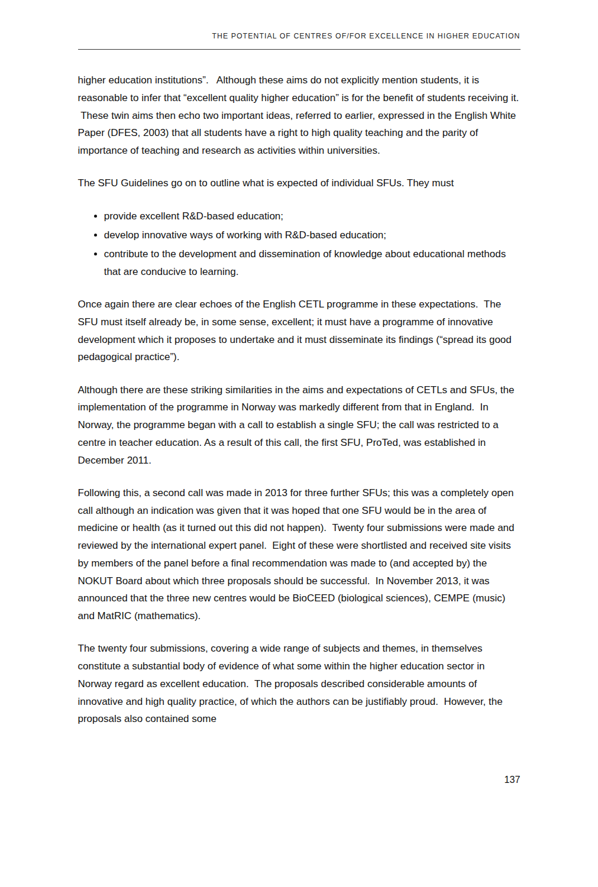The Potential of Centres of/for Excellence in Higher Education
higher education institutions”. Although these aims do not explicitly mention students, it is reasonable to infer that “excellent quality higher education” is for the benefit of students receiving it. These twin aims then echo two important ideas, referred to earlier, expressed in the English White Paper (DFES, 2003) that all students have a right to high quality teaching and the parity of importance of teaching and research as activities within universities.
The SFU Guidelines go on to outline what is expected of individual SFUs. They must
provide excellent R&D-based education;
develop innovative ways of working with R&D-based education;
contribute to the development and dissemination of knowledge about educational methods that are conducive to learning.
Once again there are clear echoes of the English CETL programme in these expectations. The SFU must itself already be, in some sense, excellent; it must have a programme of innovative development which it proposes to undertake and it must disseminate its findings (“spread its good pedagogical practice”).
Although there are these striking similarities in the aims and expectations of CETLs and SFUs, the implementation of the programme in Norway was markedly different from that in England. In Norway, the programme began with a call to establish a single SFU; the call was restricted to a centre in teacher education. As a result of this call, the first SFU, ProTed, was established in December 2011.
Following this, a second call was made in 2013 for three further SFUs; this was a completely open call although an indication was given that it was hoped that one SFU would be in the area of medicine or health (as it turned out this did not happen). Twenty four submissions were made and reviewed by the international expert panel. Eight of these were shortlisted and received site visits by members of the panel before a final recommendation was made to (and accepted by) the NOKUT Board about which three proposals should be successful. In November 2013, it was announced that the three new centres would be BioCEED (biological sciences), CEMPE (music) and MatRIC (mathematics).
The twenty four submissions, covering a wide range of subjects and themes, in themselves constitute a substantial body of evidence of what some within the higher education sector in Norway regard as excellent education. The proposals described considerable amounts of innovative and high quality practice, of which the authors can be justifiably proud. However, the proposals also contained some
137